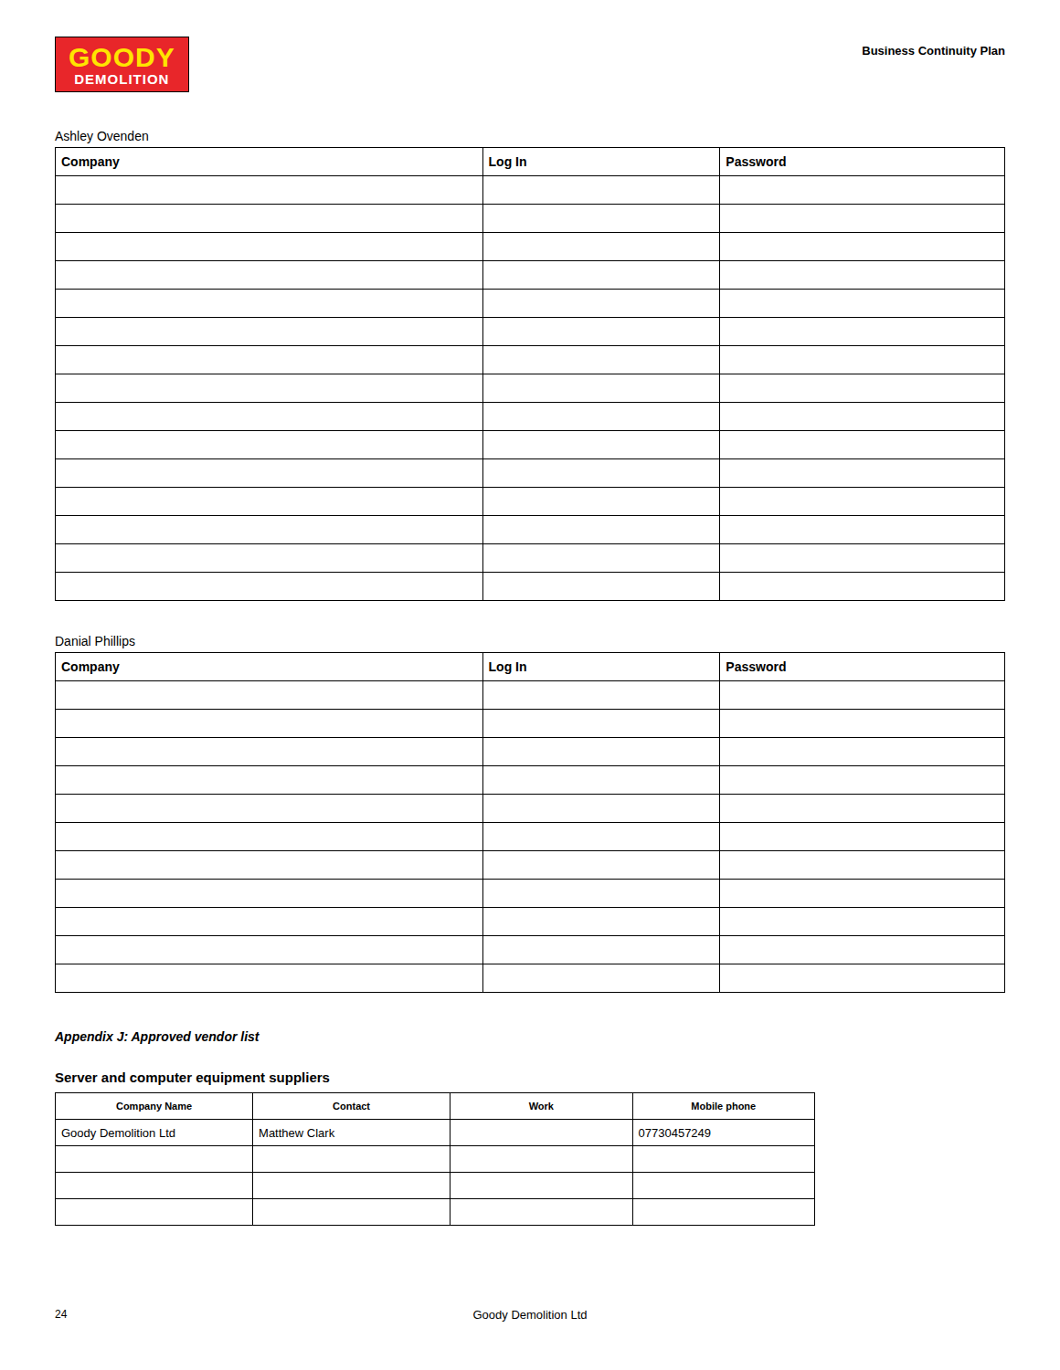GOODY
DEMOLITION
Business Continuity Plan
Ashley Ovenden
| Company | Log In | Password |
| --- | --- | --- |
Danial Phillips
| Company | Log In | Password |
| --- | --- | --- |
Appendix J: Approved vendor list
Server and computer equipment suppliers
| Company Name | Contact | Work | Mobile phone |
| --- | --- | --- | --- |
| Goody Demolition Ltd | Matthew Clark | | 07730457249 |
24
Goody Demolition Ltd